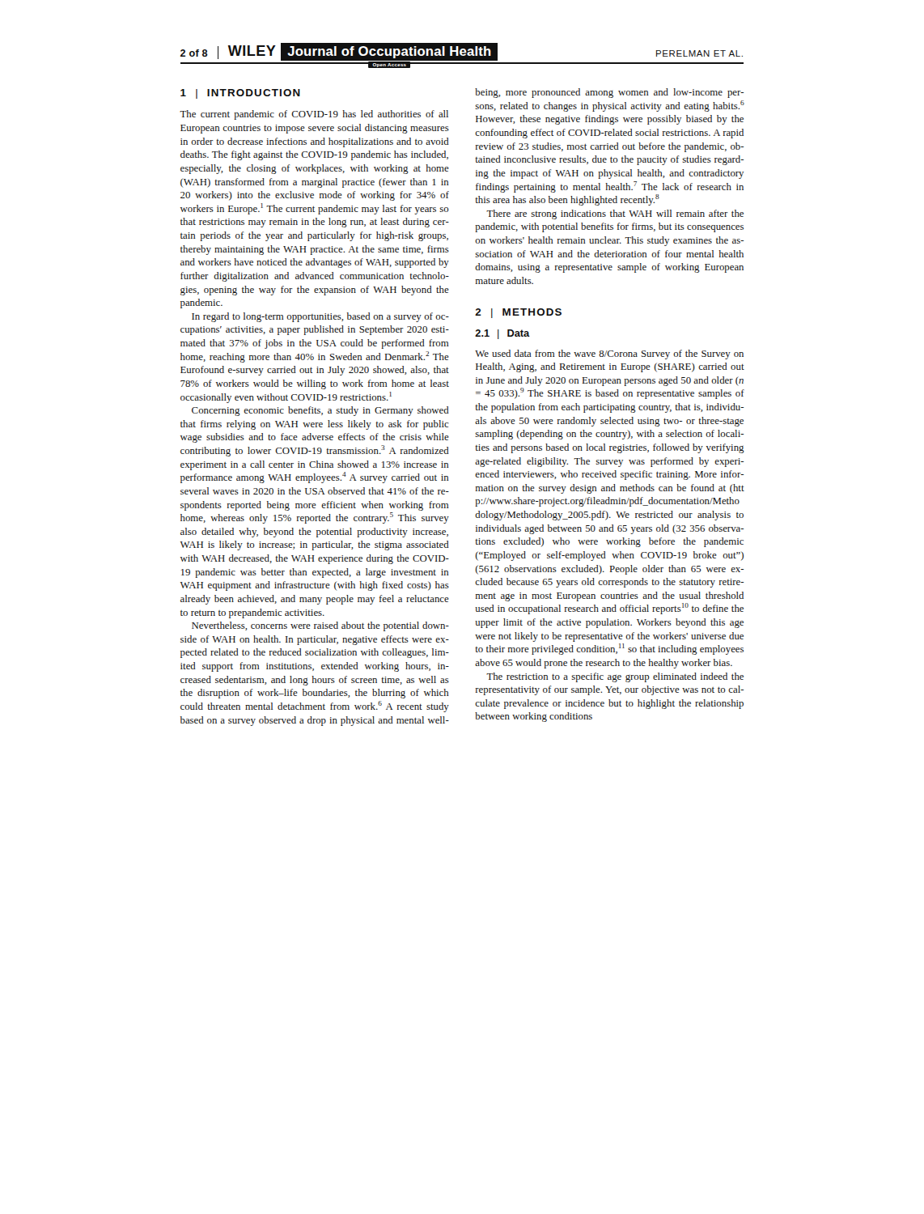2 of 8 WILEY Journal of Occupational HealthOpen Access
Perelman et al.
1|INTRODUCTION
The current pandemic of COVID-19 has led authorities of all European countries to impose severe social distancing measures in order to decrease infections and hospitalizations and to avoid deaths. The fight against the COVID-19 pandemic has included, especially, the closing of workplaces, with working at home (WAH) transformed from a marginal practice (fewer than 1 in 20 workers) into the exclusive mode of working for 34% of workers in Europe.1 The current pandemic may last for years so that restrictions may remain in the long run, at least during certain periods of the year and particularly for high-risk groups, thereby maintaining the WAH practice. At the same time, firms and workers have noticed the advantages of WAH, supported by further digitalization and advanced communication technologies, opening the way for the expansion of WAH beyond the pandemic.
In regard to long-term opportunities, based on a survey of occupations′ activities, a paper published in September 2020 estimated that 37% of jobs in the USA could be performed from home, reaching more than 40% in Sweden and Denmark.2 The Eurofound e-survey carried out in July 2020 showed, also, that 78% of workers would be willing to work from home at least occasionally even without COVID-19 restrictions.1
Concerning economic benefits, a study in Germany showed that firms relying on WAH were less likely to ask for public wage subsidies and to face adverse effects of the crisis while contributing to lower COVID-19 transmission.3 A randomized experiment in a call center in China showed a 13% increase in performance among WAH employees.4 A survey carried out in several waves in 2020 in the USA observed that 41% of the respondents reported being more efficient when working from home, whereas only 15% reported the contrary.5 This survey also detailed why, beyond the potential productivity increase, WAH is likely to increase; in particular, the stigma associated with WAH decreased, the WAH experience during the COVID-19 pandemic was better than expected, a large investment in WAH equipment and infrastructure (with high fixed costs) has already been achieved, and many people may feel a reluctance to return to prepandemic activities.
Nevertheless, concerns were raised about the potential downside of WAH on health. In particular, negative effects were expected related to the reduced socialization with colleagues, limited support from institutions, extended working hours, increased sedentarism, and long hours of screen time, as well as the disruption of work–life boundaries, the blurring of which could threaten mental detachment from work.6 A recent study based on a survey observed a drop in physical and mental well-being, more pronounced among women and low-income persons, related to changes in physical activity and eating habits.6 However, these negative findings were possibly biased by the confounding effect of COVID-related social restrictions. A rapid review of 23 studies, most carried out before the pandemic, obtained inconclusive results, due to the paucity of studies regarding the impact of WAH on physical health, and contradictory findings pertaining to mental health.7 The lack of research in this area has also been highlighted recently.8
There are strong indications that WAH will remain after the pandemic, with potential benefits for firms, but its consequences on workers' health remain unclear. This study examines the association of WAH and the deterioration of four mental health domains, using a representative sample of working European mature adults.
2|METHODS
2.1|Data
We used data from the wave 8/Corona Survey of the Survey on Health, Aging, and Retirement in Europe (SHARE) carried out in June and July 2020 on European persons aged 50 and older (n = 45 033).9 The SHARE is based on representative samples of the population from each participating country, that is, individuals above 50 were randomly selected using two- or three-stage sampling (depending on the country), with a selection of localities and persons based on local registries, followed by verifying age-related eligibility. The survey was performed by experienced interviewers, who received specific training. More information on the survey design and methods can be found at (http://www.share-project.org/fileadmin/pdf_documentation/Methodology/Methodology_2005.pdf). We restricted our analysis to individuals aged between 50 and 65 years old (32 356 observations excluded) who were working before the pandemic (“Employed or self-employed when COVID-19 broke out”) (5612 observations excluded). People older than 65 were excluded because 65 years old corresponds to the statutory retirement age in most European countries and the usual threshold used in occupational research and official reports10 to define the upper limit of the active population. Workers beyond this age were not likely to be representative of the workers' universe due to their more privileged condition,11 so that including employees above 65 would prone the research to the healthy worker bias.
The restriction to a specific age group eliminated indeed the representativity of our sample. Yet, our objective was not to calculate prevalence or incidence but to highlight the relationship between working conditions